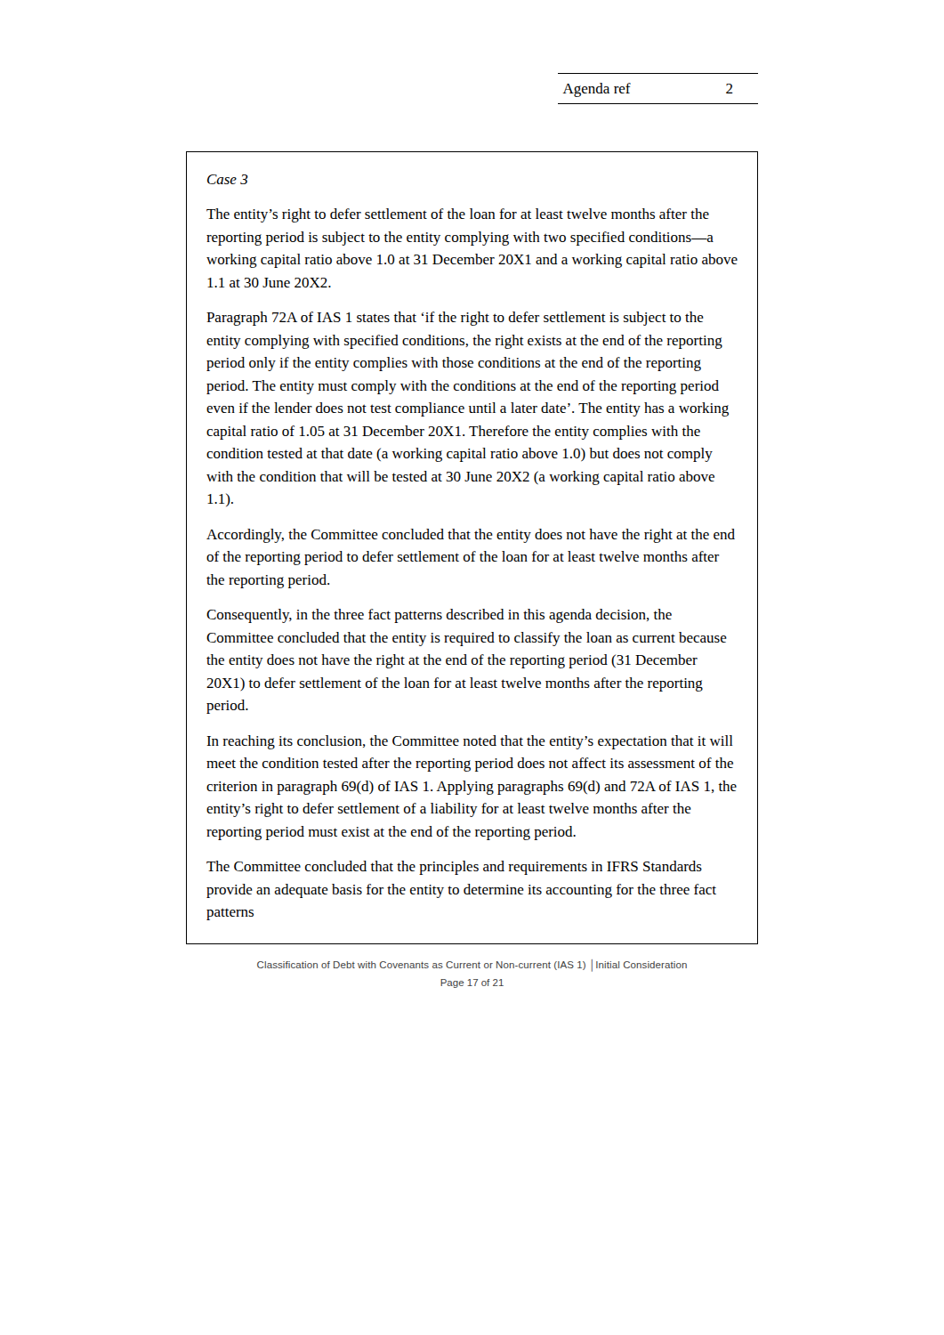Agenda ref 2
Case 3
The entity’s right to defer settlement of the loan for at least twelve months after the reporting period is subject to the entity complying with two specified conditions—a working capital ratio above 1.0 at 31 December 20X1 and a working capital ratio above 1.1 at 30 June 20X2.
Paragraph 72A of IAS 1 states that ‘if the right to defer settlement is subject to the entity complying with specified conditions, the right exists at the end of the reporting period only if the entity complies with those conditions at the end of the reporting period. The entity must comply with the conditions at the end of the reporting period even if the lender does not test compliance until a later date’. The entity has a working capital ratio of 1.05 at 31 December 20X1. Therefore the entity complies with the condition tested at that date (a working capital ratio above 1.0) but does not comply with the condition that will be tested at 30 June 20X2 (a working capital ratio above 1.1).
Accordingly, the Committee concluded that the entity does not have the right at the end of the reporting period to defer settlement of the loan for at least twelve months after the reporting period.
Consequently, in the three fact patterns described in this agenda decision, the Committee concluded that the entity is required to classify the loan as current because the entity does not have the right at the end of the reporting period (31 December 20X1) to defer settlement of the loan for at least twelve months after the reporting period.
In reaching its conclusion, the Committee noted that the entity’s expectation that it will meet the condition tested after the reporting period does not affect its assessment of the criterion in paragraph 69(d) of IAS 1. Applying paragraphs 69(d) and 72A of IAS 1, the entity’s right to defer settlement of a liability for at least twelve months after the reporting period must exist at the end of the reporting period.
The Committee concluded that the principles and requirements in IFRS Standards provide an adequate basis for the entity to determine its accounting for the three fact patterns
Classification of Debt with Covenants as Current or Non-current (IAS 1) │Initial Consideration
Page 17 of 21